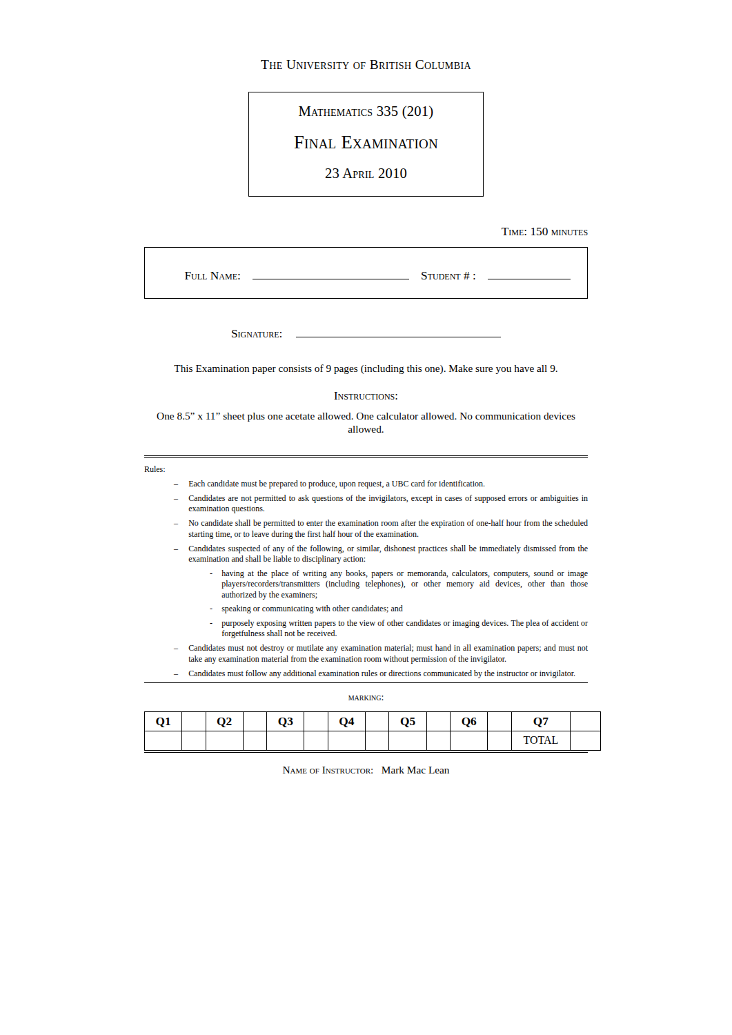The University of British Columbia
Mathematics 335 (201)
Final Examination
23 April 2010
Time: 150 minutes
Full Name: Student # :
Signature:
This Examination paper consists of 9 pages (including this one). Make sure you have all 9.
Instructions:
One 8.5” x 11” sheet plus one acetate allowed. One calculator allowed. No communication devices allowed.
Rules:
Each candidate must be prepared to produce, upon request, a UBC card for identification.
Candidates are not permitted to ask questions of the invigilators, except in cases of supposed errors or ambiguities in examination questions.
No candidate shall be permitted to enter the examination room after the expiration of one-half hour from the scheduled starting time, or to leave during the first half hour of the examination.
Candidates suspected of any of the following, or similar, dishonest practices shall be immediately dismissed from the examination and shall be liable to disciplinary action:
having at the place of writing any books, papers or memoranda, calculators, computers, sound or image players/recorders/transmitters (including telephones), or other memory aid devices, other than those authorized by the examiners;
speaking or communicating with other candidates; and
purposely exposing written papers to the view of other candidates or imaging devices. The plea of accident or forgetfulness shall not be received.
Candidates must not destroy or mutilate any examination material; must hand in all examination papers; and must not take any examination material from the examination room without permission of the invigilator.
Candidates must follow any additional examination rules or directions communicated by the instructor or invigilator.
marking:
| Q1 | | Q2 | | Q3 | | Q4 | | Q5 | | Q6 | | Q7 | |
| | | | | | | | | | | | | TOTAL | |
Name of Instructor: Mark Mac Lean